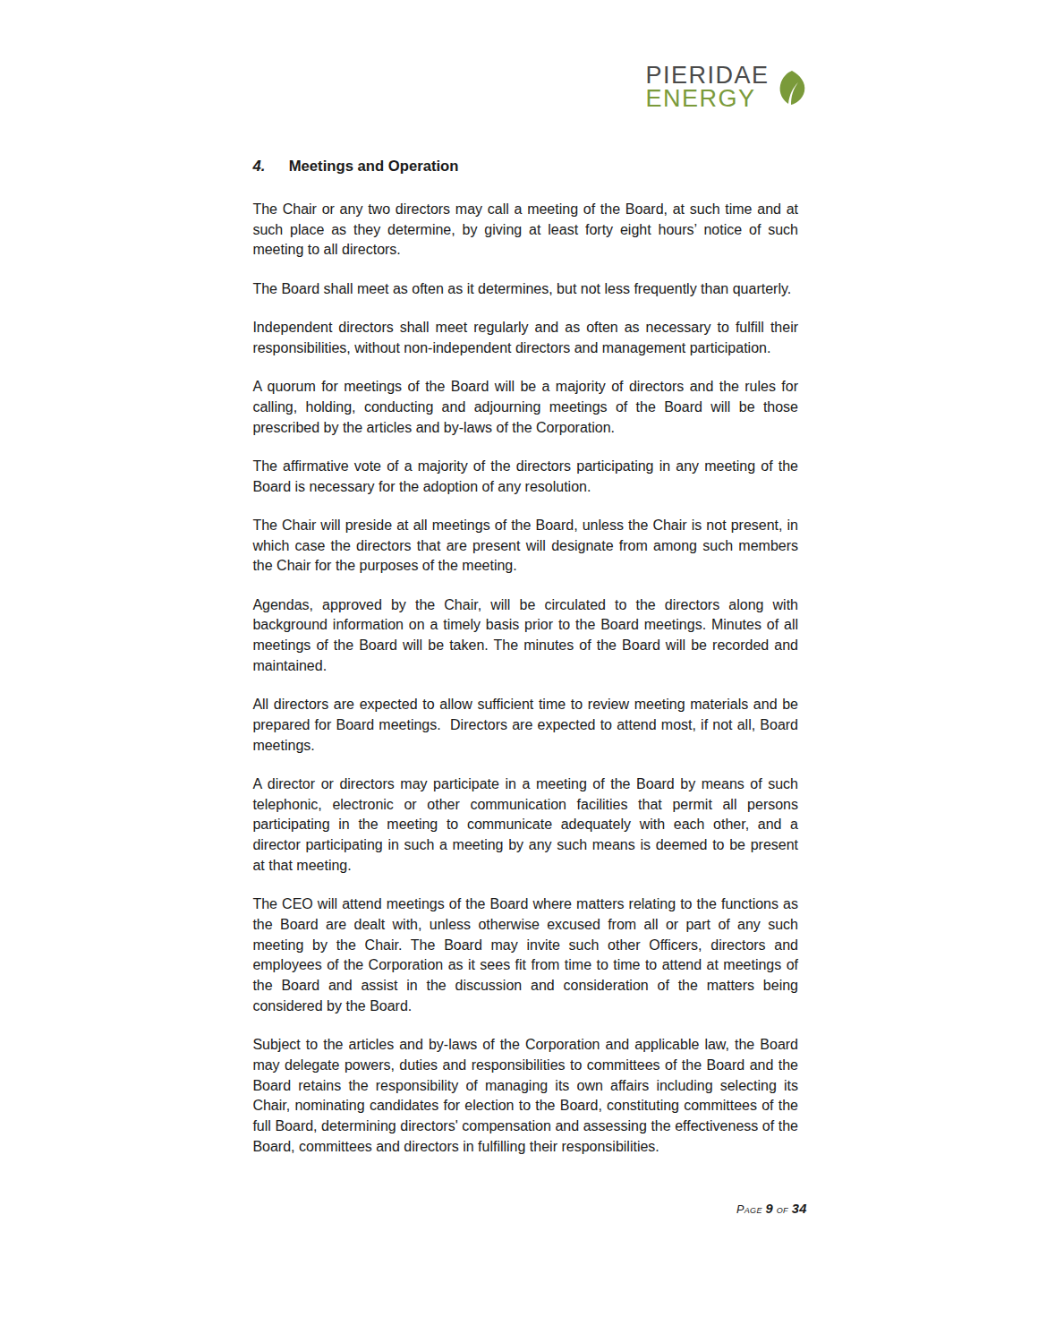PIERIDAE ENERGY
4. Meetings and Operation
The Chair or any two directors may call a meeting of the Board, at such time and at such place as they determine, by giving at least forty eight hours’ notice of such meeting to all directors.
The Board shall meet as often as it determines, but not less frequently than quarterly.
Independent directors shall meet regularly and as often as necessary to fulfill their responsibilities, without non-independent directors and management participation.
A quorum for meetings of the Board will be a majority of directors and the rules for calling, holding, conducting and adjourning meetings of the Board will be those prescribed by the articles and by-laws of the Corporation.
The affirmative vote of a majority of the directors participating in any meeting of the Board is necessary for the adoption of any resolution.
The Chair will preside at all meetings of the Board, unless the Chair is not present, in which case the directors that are present will designate from among such members the Chair for the purposes of the meeting.
Agendas, approved by the Chair, will be circulated to the directors along with background information on a timely basis prior to the Board meetings. Minutes of all meetings of the Board will be taken. The minutes of the Board will be recorded and maintained.
All directors are expected to allow sufficient time to review meeting materials and be prepared for Board meetings. Directors are expected to attend most, if not all, Board meetings.
A director or directors may participate in a meeting of the Board by means of such telephonic, electronic or other communication facilities that permit all persons participating in the meeting to communicate adequately with each other, and a director participating in such a meeting by any such means is deemed to be present at that meeting.
The CEO will attend meetings of the Board where matters relating to the functions as the Board are dealt with, unless otherwise excused from all or part of any such meeting by the Chair. The Board may invite such other Officers, directors and employees of the Corporation as it sees fit from time to time to attend at meetings of the Board and assist in the discussion and consideration of the matters being considered by the Board.
Subject to the articles and by-laws of the Corporation and applicable law, the Board may delegate powers, duties and responsibilities to committees of the Board and the Board retains the responsibility of managing its own affairs including selecting its Chair, nominating candidates for election to the Board, constituting committees of the full Board, determining directors' compensation and assessing the effectiveness of the Board, committees and directors in fulfilling their responsibilities.
Page 9 of 34